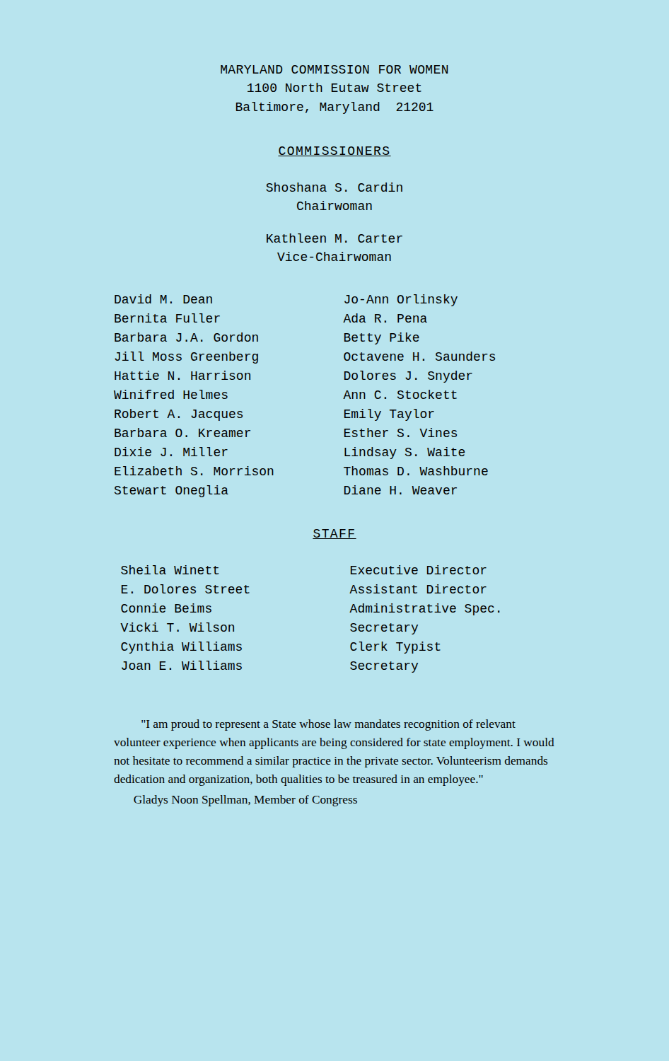MARYLAND COMMISSION FOR WOMEN
1100 North Eutaw Street
Baltimore, Maryland 21201
COMMISSIONERS
Shoshana S. Cardin Chairwoman Kathleen M. Carter Vice-Chairwoman
David M. Dean
Bernita Fuller
Barbara J.A. Gordon
Jill Moss Greenberg
Hattie N. Harrison
Winifred Helmes
Robert A. Jacques
Barbara O. Kreamer
Dixie J. Miller
Elizabeth S. Morrison
Stewart Oneglia
Jo-Ann Orlinsky
Ada R. Pena
Betty Pike
Octavene H. Saunders
Dolores J. Snyder
Ann C. Stockett
Emily Taylor
Esther S. Vines
Lindsay S. Waite
Thomas D. Washburne
Diane H. Weaver
STAFF
Sheila Winett
E. Dolores Street
Connie Beims
Vicki T. Wilson
Cynthia Williams
Joan E. Williams
Executive Director
Assistant Director
Administrative Spec.
Secretary
Clerk Typist
Secretary
"I am proud to represent a State whose law mandates recognition of relevant volunteer experience when applicants are being considered for state employment. I would not hesitate to recommend a similar practice in the private sector. Volunteerism demands dedication and organization, both qualities to be treasured in an employee."
Gladys Noon Spellman, Member of Congress